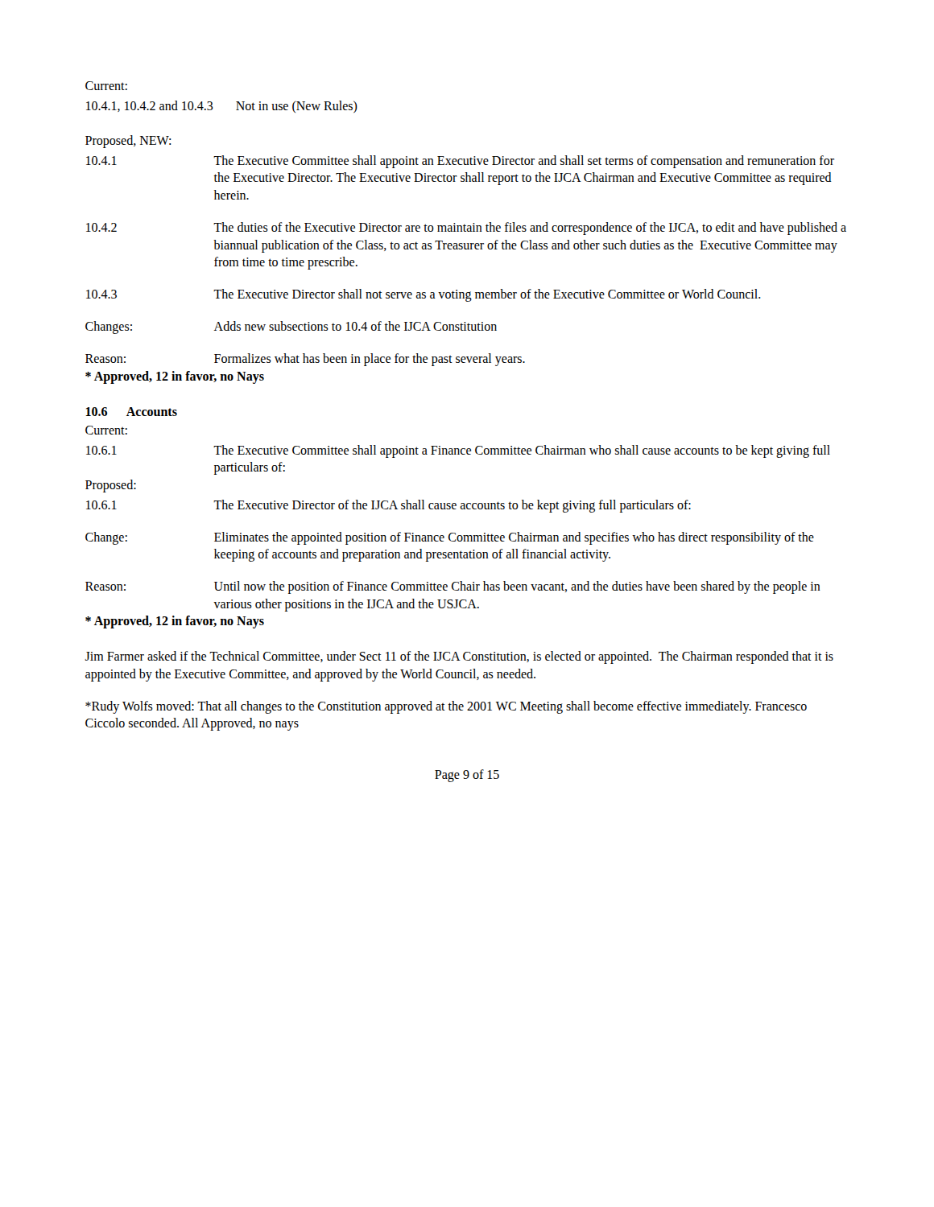Current:
10.4.1, 10.4.2 and 10.4.3 Not in use (New Rules)
Proposed, NEW:
10.4.1
The Executive Committee shall appoint an Executive Director and shall set terms of compensation and remuneration for the Executive Director. The Executive Director shall report to the IJCA Chairman and Executive Committee as required herein.
10.4.2
The duties of the Executive Director are to maintain the files and correspondence of the IJCA, to edit and have published a biannual publication of the Class, to act as Treasurer of the Class and other such duties as the Executive Committee may from time to time prescribe.
10.4.3
The Executive Director shall not serve as a voting member of the Executive Committee or World Council.
Changes:
Adds new subsections to 10.4 of the IJCA Constitution
Reason:
Formalizes what has been in place for the past several years.
* Approved, 12 in favor, no Nays
10.6 Accounts
Current:
10.6.1
The Executive Committee shall appoint a Finance Committee Chairman who shall cause accounts to be kept giving full particulars of:
Proposed:
10.6.1
The Executive Director of the IJCA shall cause accounts to be kept giving full particulars of:
Change:
Eliminates the appointed position of Finance Committee Chairman and specifies who has direct responsibility of the keeping of accounts and preparation and presentation of all financial activity.
Reason:
Until now the position of Finance Committee Chair has been vacant, and the duties have been shared by the people in various other positions in the IJCA and the USJCA.
* Approved, 12 in favor, no Nays
Jim Farmer asked if the Technical Committee, under Sect 11 of the IJCA Constitution, is elected or appointed. The Chairman responded that it is appointed by the Executive Committee, and approved by the World Council, as needed.
*Rudy Wolfs moved: That all changes to the Constitution approved at the 2001 WC Meeting shall become effective immediately. Francesco Ciccolo seconded. All Approved, no nays
Page 9 of 15